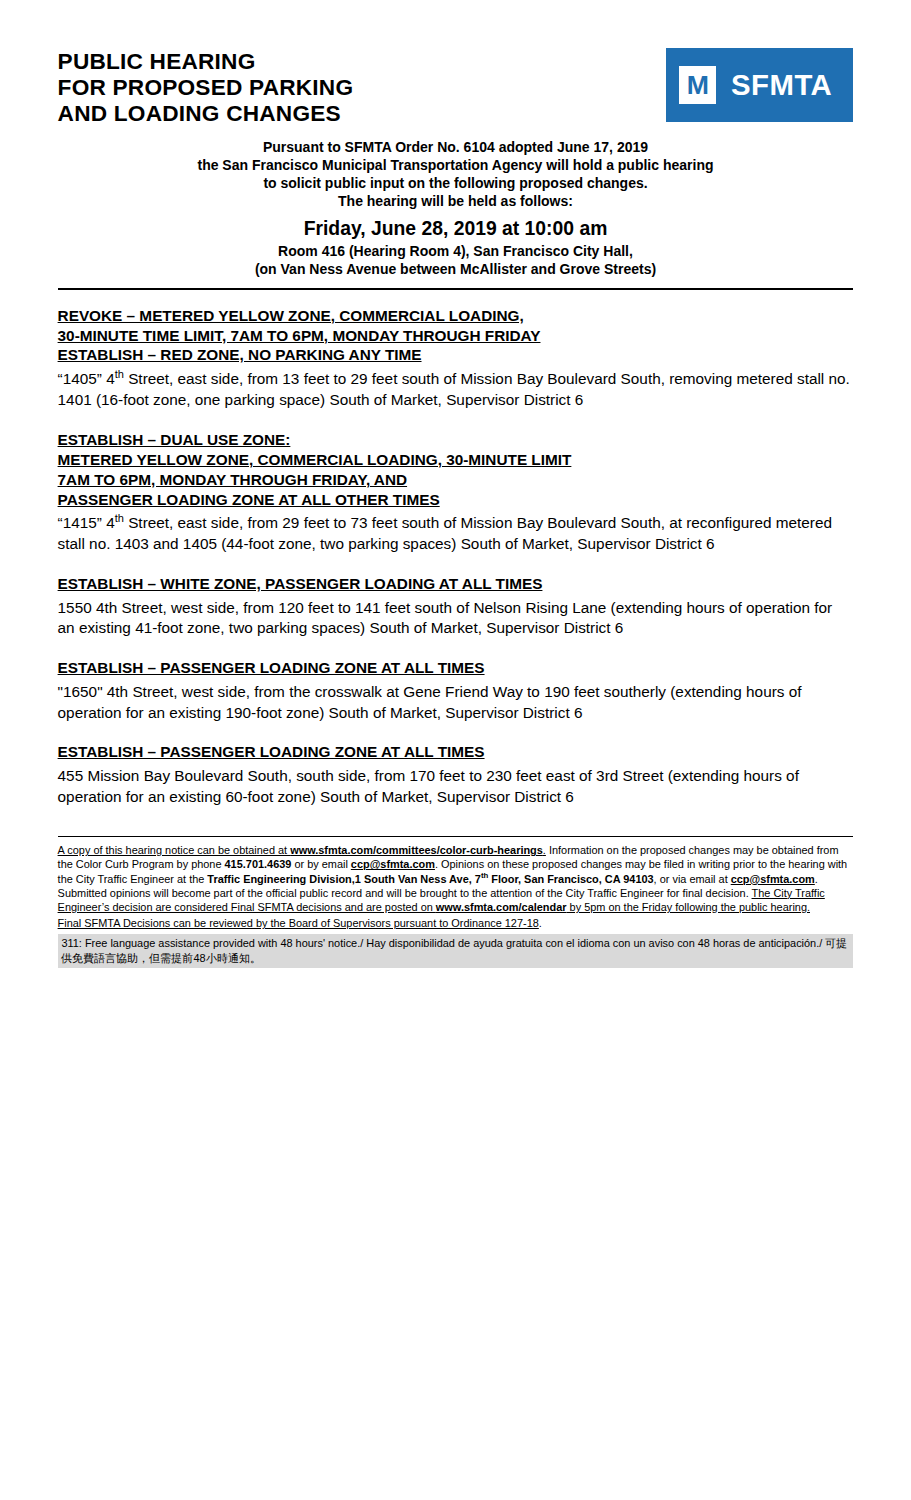Public Hearing
for Proposed Parking
and Loading Changes
M SFMTA
Pursuant to SFMTA Order No. 6104 adopted June 17, 2019
the San Francisco Municipal Transportation Agency will hold a public hearing
to solicit public input on the following proposed changes.
The hearing will be held as follows:
Friday, June 28, 2019 at 10:00 am
Room 416 (Hearing Room 4), San Francisco City Hall,
(on Van Ness Avenue between McAllister and Grove Streets)
Revoke – Metered Yellow Zone, Commercial Loading,
30-Minute Time Limit, 7am to 6pm, Monday through Friday
Establish – Red Zone, No Parking Any Time
“1405” 4th Street, east side, from 13 feet to 29 feet south of Mission Bay Boulevard South, removing metered stall no. 1401 (16-foot zone, one parking space) South of Market, Supervisor District 6
Establish – Dual Use Zone:
Metered Yellow Zone, Commercial Loading, 30-Minute Limit
7am to 6pm, Monday through Friday, and
Passenger Loading Zone at All Other Times
“1415” 4th Street, east side, from 29 feet to 73 feet south of Mission Bay Boulevard South, at reconfigured metered stall no. 1403 and 1405 (44-foot zone, two parking spaces) South of Market, Supervisor District 6
Establish – White Zone, Passenger Loading at All Times
1550 4th Street, west side, from 120 feet to 141 feet south of Nelson Rising Lane (extending hours of operation for an existing 41-foot zone, two parking spaces) South of Market, Supervisor District 6
Establish – Passenger Loading Zone at All Times
"1650" 4th Street, west side, from the crosswalk at Gene Friend Way to 190 feet southerly (extending hours of operation for an existing 190-foot zone) South of Market, Supervisor District 6
Establish – Passenger Loading Zone at All Times
455 Mission Bay Boulevard South, south side, from 170 feet to 230 feet east of 3rd Street (extending hours of operation for an existing 60-foot zone) South of Market, Supervisor District 6
A copy of this hearing notice can be obtained at www.sfmta.com/committees/color-curb-hearings. Information on the proposed changes may be obtained from the Color Curb Program by phone 415.701.4639 or by email ccp@sfmta.com. Opinions on these proposed changes may be filed in writing prior to the hearing with the City Traffic Engineer at the Traffic Engineering Division,1 South Van Ness Ave, 7th Floor, San Francisco, CA 94103, or via email at ccp@sfmta.com. Submitted opinions will become part of the official public record and will be brought to the attention of the City Traffic Engineer for final decision. The City Traffic Engineer’s decision are considered Final SFMTA decisions and are posted on www.sfmta.com/calendar by 5pm on the Friday following the public hearing.
Final SFMTA Decisions can be reviewed by the Board of Supervisors pursuant to Ordinance 127-18.
311: Free language assistance provided with 48 hours' notice./ Hay disponibilidad de ayuda gratuita con el idioma con un aviso con 48 horas de anticipación./ 可提供免費語言協助，但需提前48小時通知。